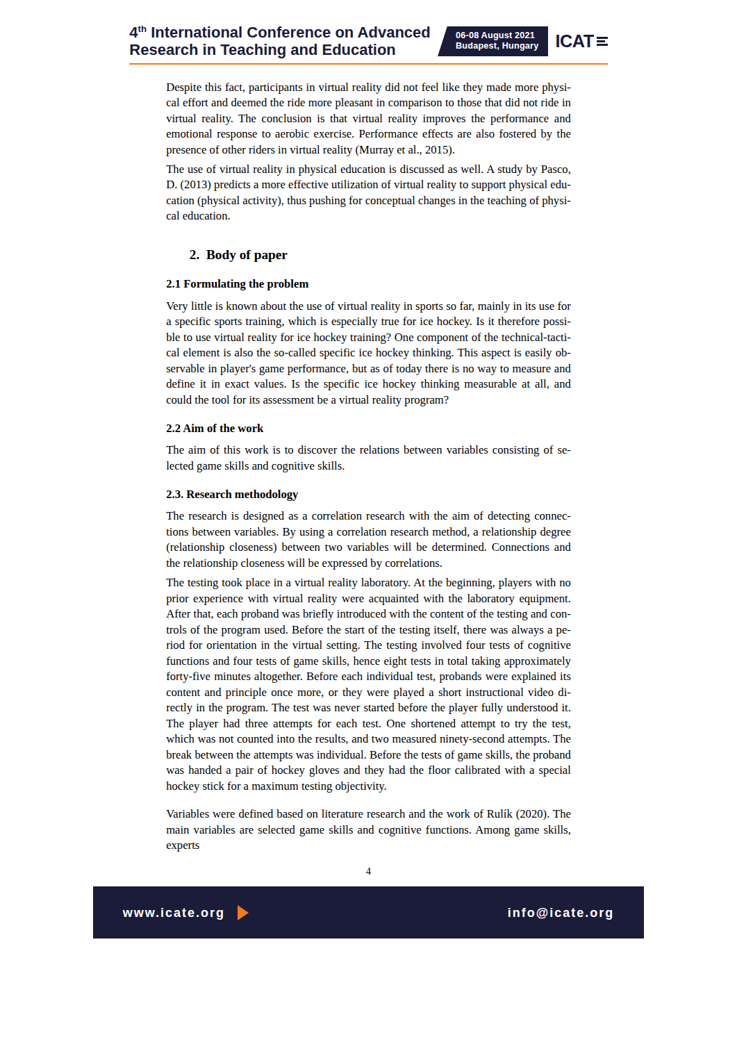4th International Conference on Advanced
Research in Teaching and Education
06-08 August 2021
Budapest, Hungary
ICAT
Despite this fact, participants in virtual reality did not feel like they made more physical effort and deemed the ride more pleasant in comparison to those that did not ride in virtual reality. The conclusion is that virtual reality improves the performance and emotional response to aerobic exercise. Performance effects are also fostered by the presence of other riders in virtual reality (Murray et al., 2015).
The use of virtual reality in physical education is discussed as well. A study by Pasco, D. (2013) predicts a more effective utilization of virtual reality to support physical education (physical activity), thus pushing for conceptual changes in the teaching of physical education.
2. Body of paper
2.1 Formulating the problem
Very little is known about the use of virtual reality in sports so far, mainly in its use for a specific sports training, which is especially true for ice hockey. Is it therefore possible to use virtual reality for ice hockey training? One component of the technical-tactical element is also the so-called specific ice hockey thinking. This aspect is easily observable in player's game performance, but as of today there is no way to measure and define it in exact values. Is the specific ice hockey thinking measurable at all, and could the tool for its assessment be a virtual reality program?
2.2 Aim of the work
The aim of this work is to discover the relations between variables consisting of selected game skills and cognitive skills.
2.3. Research methodology
The research is designed as a correlation research with the aim of detecting connections between variables. By using a correlation research method, a relationship degree (relationship closeness) between two variables will be determined. Connections and the relationship closeness will be expressed by correlations.
The testing took place in a virtual reality laboratory. At the beginning, players with no prior experience with virtual reality were acquainted with the laboratory equipment. After that, each proband was briefly introduced with the content of the testing and controls of the program used. Before the start of the testing itself, there was always a period for orientation in the virtual setting. The testing involved four tests of cognitive functions and four tests of game skills, hence eight tests in total taking approximately forty-five minutes altogether. Before each individual test, probands were explained its content and principle once more, or they were played a short instructional video directly in the program. The test was never started before the player fully understood it. The player had three attempts for each test. One shortened attempt to try the test, which was not counted into the results, and two measured ninety-second attempts. The break between the attempts was individual. Before the tests of game skills, the proband was handed a pair of hockey gloves and they had the floor calibrated with a special hockey stick for a maximum testing objectivity.
Variables were defined based on literature research and the work of Rulík (2020). The main variables are selected game skills and cognitive functions. Among game skills, experts
4
www.icate.org
info@icate.org